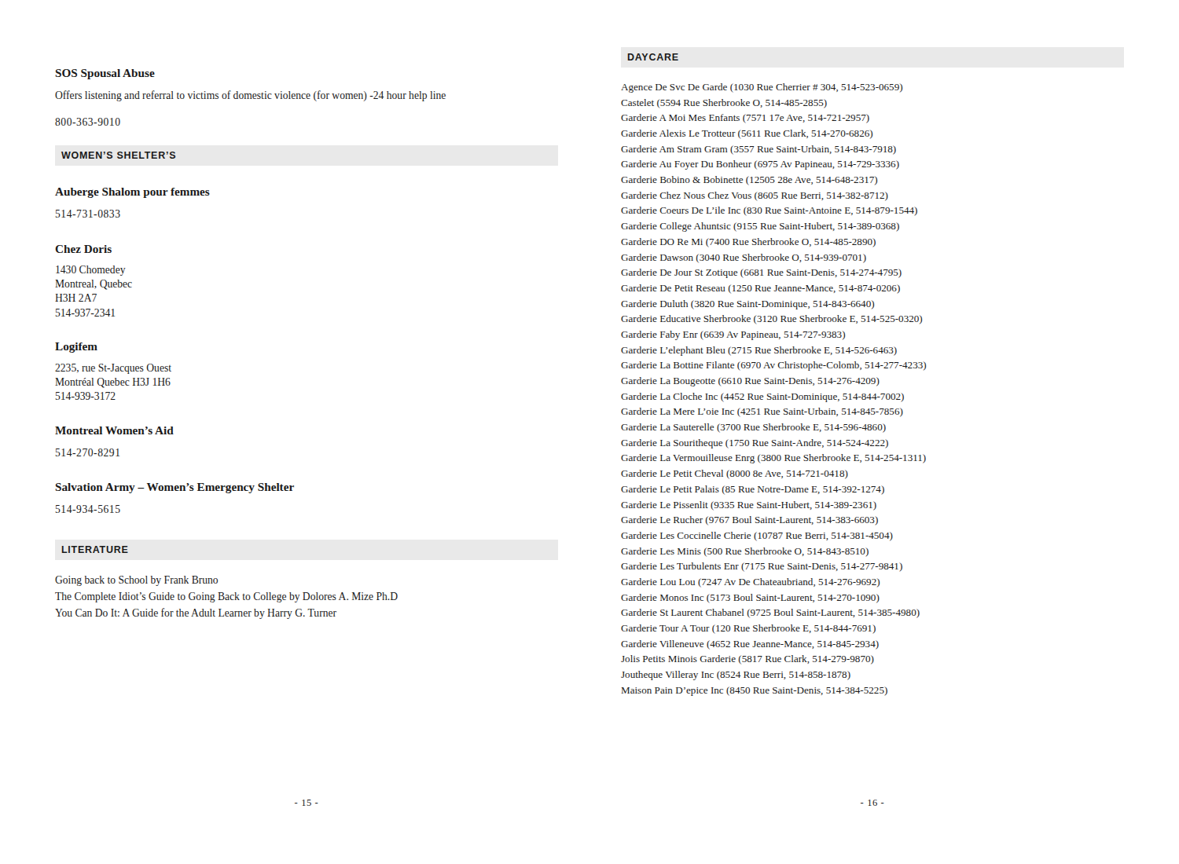SOS Spousal Abuse
Offers listening and referral to victims of domestic violence (for women) -24 hour help line
800-363-9010
Women’s Shelter’s
Auberge Shalom pour femmes
514-731-0833
Chez Doris
1430 Chomedey
Montreal, Quebec
H3H 2A7
514-937-2341
Logifem
2235, rue St-Jacques Ouest
Montréal Quebec H3J 1H6
514-939-3172
Montreal Women’s Aid
514-270-8291
Salvation Army – Women’s Emergency Shelter
514-934-5615
Literature
Going back to School by Frank Bruno
The Complete Idiot’s Guide to Going Back to College by Dolores A. Mize Ph.D
You Can Do It: A Guide for the Adult Learner by Harry G. Turner
- 15 -
Daycare
Agence De Svc De Garde (1030 Rue Cherrier # 304, 514-523-0659)
Castelet (5594 Rue Sherbrooke O, 514-485-2855)
Garderie A Moi Mes Enfants (7571 17e Ave, 514-721-2957)
Garderie Alexis Le Trotteur (5611 Rue Clark, 514-270-6826)
Garderie Am Stram Gram (3557 Rue Saint-Urbain, 514-843-7918)
Garderie Au Foyer Du Bonheur (6975 Av Papineau, 514-729-3336)
Garderie Bobino & Bobinette (12505 28e Ave, 514-648-2317)
Garderie Chez Nous Chez Vous (8605 Rue Berri, 514-382-8712)
Garderie Coeurs De L’ile Inc (830 Rue Saint-Antoine E, 514-879-1544)
Garderie College Ahuntsic (9155 Rue Saint-Hubert, 514-389-0368)
Garderie DO Re Mi (7400 Rue Sherbrooke O, 514-485-2890)
Garderie Dawson (3040 Rue Sherbrooke O, 514-939-0701)
Garderie De Jour St Zotique (6681 Rue Saint-Denis, 514-274-4795)
Garderie De Petit Reseau (1250 Rue Jeanne-Mance, 514-874-0206)
Garderie Duluth (3820 Rue Saint-Dominique, 514-843-6640)
Garderie Educative Sherbrooke (3120 Rue Sherbrooke E, 514-525-0320)
Garderie Faby Enr (6639 Av Papineau, 514-727-9383)
Garderie L’elephant Bleu (2715 Rue Sherbrooke E, 514-526-6463)
Garderie La Bottine Filante (6970 Av Christophe-Colomb, 514-277-4233)
Garderie La Bougeotte (6610 Rue Saint-Denis, 514-276-4209)
Garderie La Cloche Inc (4452 Rue Saint-Dominique, 514-844-7002)
Garderie La Mere L’oie Inc (4251 Rue Saint-Urbain, 514-845-7856)
Garderie La Sauterelle (3700 Rue Sherbrooke E, 514-596-4860)
Garderie La Souritheque (1750 Rue Saint-Andre, 514-524-4222)
Garderie La Vermouilleuse Enrg (3800 Rue Sherbrooke E, 514-254-1311)
Garderie Le Petit Cheval (8000 8e Ave, 514-721-0418)
Garderie Le Petit Palais (85 Rue Notre-Dame E, 514-392-1274)
Garderie Le Pissenlit (9335 Rue Saint-Hubert, 514-389-2361)
Garderie Le Rucher (9767 Boul Saint-Laurent, 514-383-6603)
Garderie Les Coccinelle Cherie (10787 Rue Berri, 514-381-4504)
Garderie Les Minis (500 Rue Sherbrooke O, 514-843-8510)
Garderie Les Turbulents Enr (7175 Rue Saint-Denis, 514-277-9841)
Garderie Lou Lou (7247 Av De Chateaubriand, 514-276-9692)
Garderie Monos Inc (5173 Boul Saint-Laurent, 514-270-1090)
Garderie St Laurent Chabanel (9725 Boul Saint-Laurent, 514-385-4980)
Garderie Tour A Tour (120 Rue Sherbrooke E, 514-844-7691)
Garderie Villeneuve (4652 Rue Jeanne-Mance, 514-845-2934)
Jolis Petits Minois Garderie (5817 Rue Clark, 514-279-9870)
Joutheque Villeray Inc (8524 Rue Berri, 514-858-1878)
Maison Pain D’epice Inc (8450 Rue Saint-Denis, 514-384-5225)
- 16 -